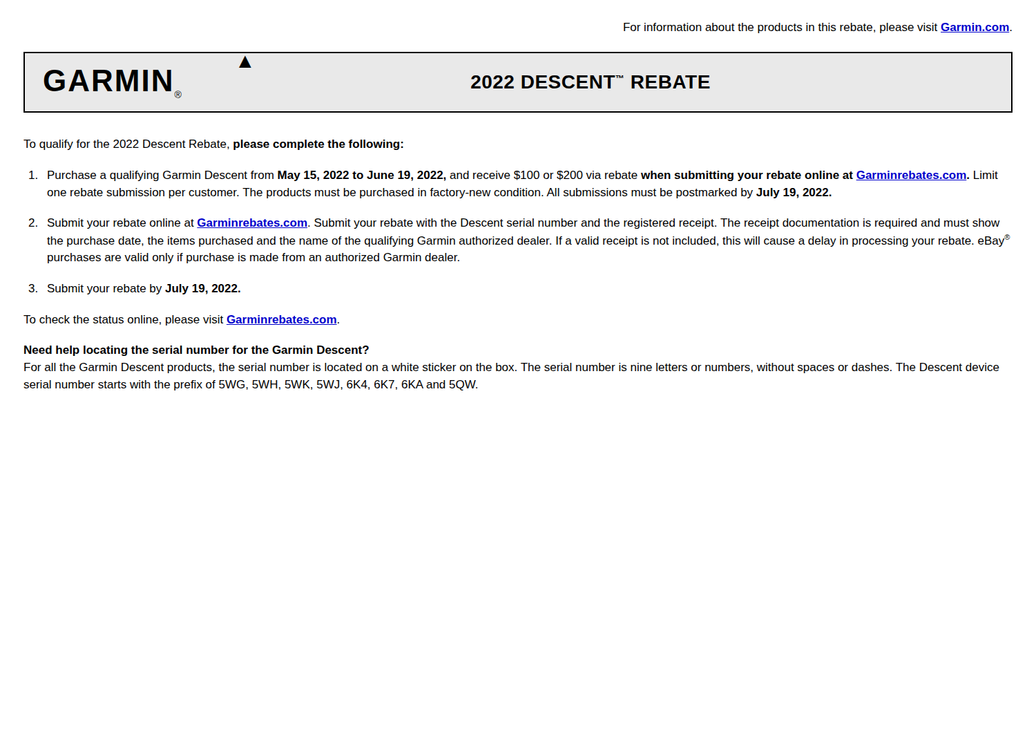For information about the products in this rebate, please visit Garmin.com.
▲ GARMIN®
2022 DESCENT™ REBATE
To qualify for the 2022 Descent Rebate, please complete the following:
Purchase a qualifying Garmin Descent from May 15, 2022 to June 19, 2022, and receive $100 or $200 via rebate when submitting your rebate online at Garminrebates.com. Limit one rebate submission per customer. The products must be purchased in factory-new condition. All submissions must be postmarked by July 19, 2022.
Submit your rebate online at Garminrebates.com. Submit your rebate with the Descent serial number and the registered receipt. The receipt documentation is required and must show the purchase date, the items purchased and the name of the qualifying Garmin authorized dealer. If a valid receipt is not included, this will cause a delay in processing your rebate. eBay® purchases are valid only if purchase is made from an authorized Garmin dealer.
Submit your rebate by July 19, 2022.
To check the status online, please visit Garminrebates.com.
Need help locating the serial number for the Garmin Descent?
For all the Garmin Descent products, the serial number is located on a white sticker on the box. The serial number is nine letters or numbers, without spaces or dashes. The Descent device serial number starts with the prefix of 5WG, 5WH, 5WK, 5WJ, 6K4, 6K7, 6KA and 5QW.